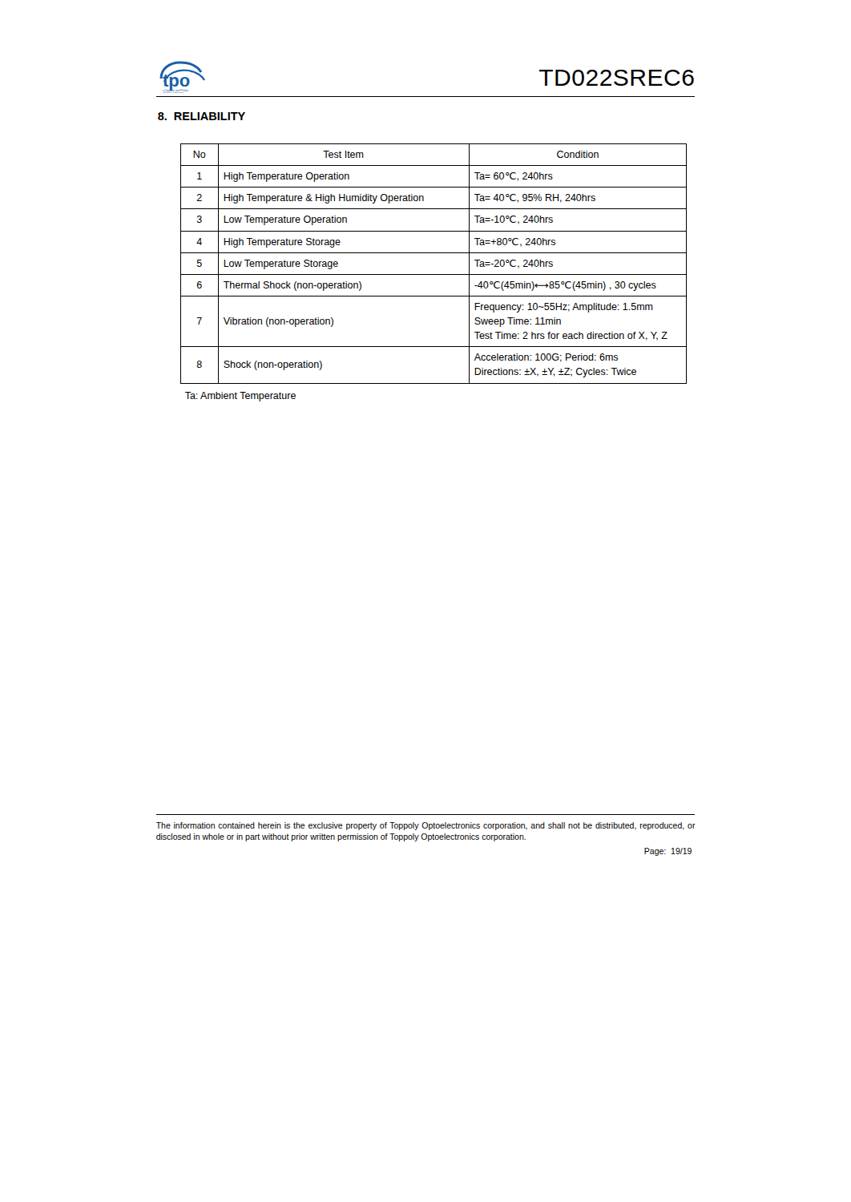tpo a Toppoly and Philips alliance company
TD022SREC6
8. RELIABILITY
| No | Test Item | Condition |
| --- | --- | --- |
| 1 | High Temperature Operation | Ta= 60℃, 240hrs |
| 2 | High Temperature & High Humidity Operation | Ta= 40℃, 95% RH, 240hrs |
| 3 | Low Temperature Operation | Ta=-10℃, 240hrs |
| 4 | High Temperature Storage | Ta=+80℃, 240hrs |
| 5 | Low Temperature Storage | Ta=-20℃, 240hrs |
| 6 | Thermal Shock (non-operation) | -40℃(45min) ⟷ 85℃(45min) , 30 cycles |
| 7 | Vibration (non-operation) | Frequency: 10~55Hz; Amplitude: 1.5mm Sweep Time: 11min Test Time: 2 hrs for each direction of X, Y, Z |
| 8 | Shock (non-operation) | Acceleration: 100G; Period: 6ms Directions: ±X, ±Y, ±Z; Cycles: Twice |
Ta: Ambient Temperature
The information contained herein is the exclusive property of Toppoly Optoelectronics corporation, and shall not be distributed, reproduced, or disclosed in whole or in part without prior written permission of Toppoly Optoelectronics corporation.
Page: 19/19